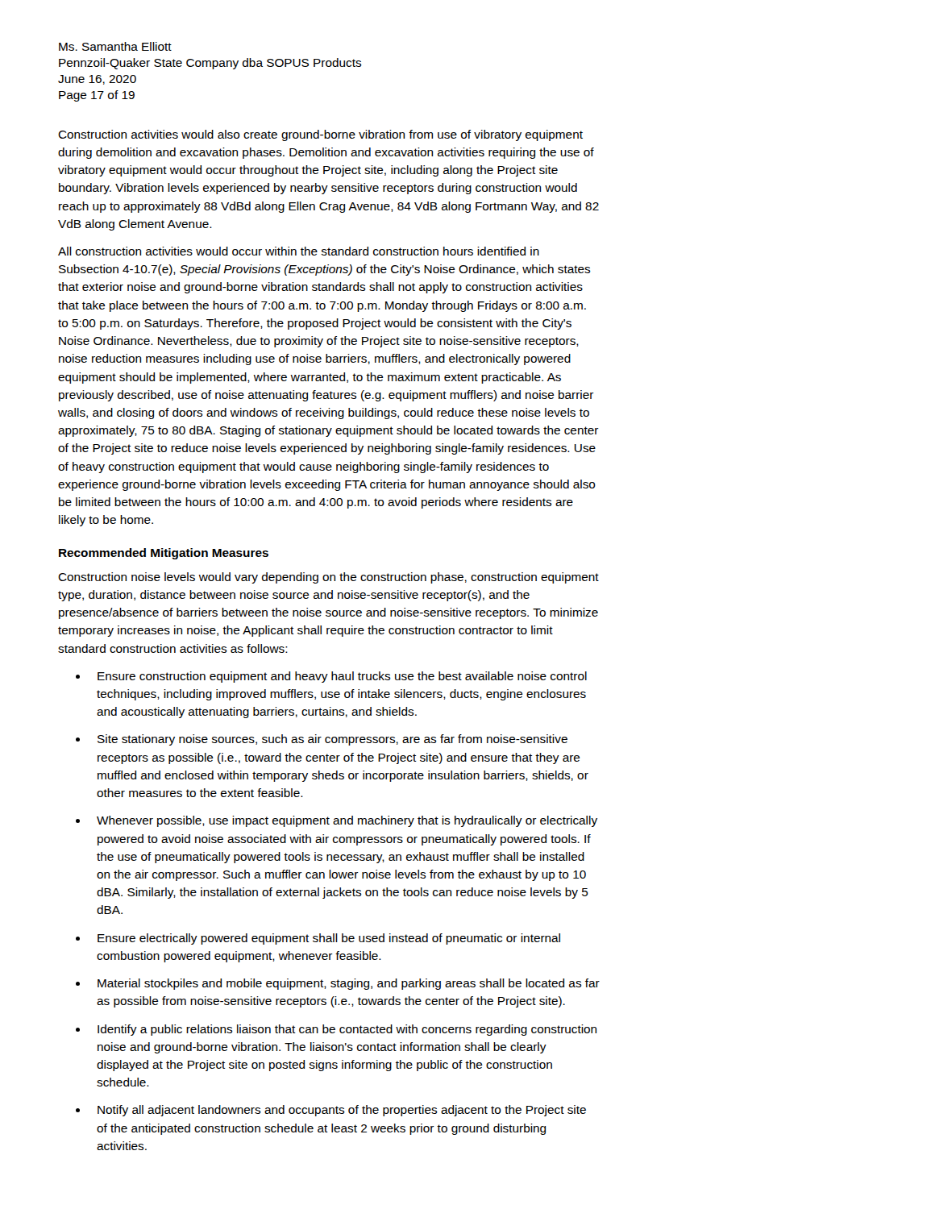Ms. Samantha Elliott
Pennzoil-Quaker State Company dba SOPUS Products
June 16, 2020
Page 17 of 19
Construction activities would also create ground-borne vibration from use of vibratory equipment during demolition and excavation phases. Demolition and excavation activities requiring the use of vibratory equipment would occur throughout the Project site, including along the Project site boundary. Vibration levels experienced by nearby sensitive receptors during construction would reach up to approximately 88 VdBd along Ellen Crag Avenue, 84 VdB along Fortmann Way, and 82 VdB along Clement Avenue.
All construction activities would occur within the standard construction hours identified in Subsection 4-10.7(e), Special Provisions (Exceptions) of the City's Noise Ordinance, which states that exterior noise and ground-borne vibration standards shall not apply to construction activities that take place between the hours of 7:00 a.m. to 7:00 p.m. Monday through Fridays or 8:00 a.m. to 5:00 p.m. on Saturdays. Therefore, the proposed Project would be consistent with the City's Noise Ordinance. Nevertheless, due to proximity of the Project site to noise-sensitive receptors, noise reduction measures including use of noise barriers, mufflers, and electronically powered equipment should be implemented, where warranted, to the maximum extent practicable. As previously described, use of noise attenuating features (e.g. equipment mufflers) and noise barrier walls, and closing of doors and windows of receiving buildings, could reduce these noise levels to approximately, 75 to 80 dBA. Staging of stationary equipment should be located towards the center of the Project site to reduce noise levels experienced by neighboring single-family residences. Use of heavy construction equipment that would cause neighboring single-family residences to experience ground-borne vibration levels exceeding FTA criteria for human annoyance should also be limited between the hours of 10:00 a.m. and 4:00 p.m. to avoid periods where residents are likely to be home.
Recommended Mitigation Measures
Construction noise levels would vary depending on the construction phase, construction equipment type, duration, distance between noise source and noise-sensitive receptor(s), and the presence/absence of barriers between the noise source and noise-sensitive receptors. To minimize temporary increases in noise, the Applicant shall require the construction contractor to limit standard construction activities as follows:
Ensure construction equipment and heavy haul trucks use the best available noise control techniques, including improved mufflers, use of intake silencers, ducts, engine enclosures and acoustically attenuating barriers, curtains, and shields.
Site stationary noise sources, such as air compressors, are as far from noise-sensitive receptors as possible (i.e., toward the center of the Project site) and ensure that they are muffled and enclosed within temporary sheds or incorporate insulation barriers, shields, or other measures to the extent feasible.
Whenever possible, use impact equipment and machinery that is hydraulically or electrically powered to avoid noise associated with air compressors or pneumatically powered tools. If the use of pneumatically powered tools is necessary, an exhaust muffler shall be installed on the air compressor. Such a muffler can lower noise levels from the exhaust by up to 10 dBA. Similarly, the installation of external jackets on the tools can reduce noise levels by 5 dBA.
Ensure electrically powered equipment shall be used instead of pneumatic or internal combustion powered equipment, whenever feasible.
Material stockpiles and mobile equipment, staging, and parking areas shall be located as far as possible from noise-sensitive receptors (i.e., towards the center of the Project site).
Identify a public relations liaison that can be contacted with concerns regarding construction noise and ground-borne vibration. The liaison's contact information shall be clearly displayed at the Project site on posted signs informing the public of the construction schedule.
Notify all adjacent landowners and occupants of the properties adjacent to the Project site of the anticipated construction schedule at least 2 weeks prior to ground disturbing activities.